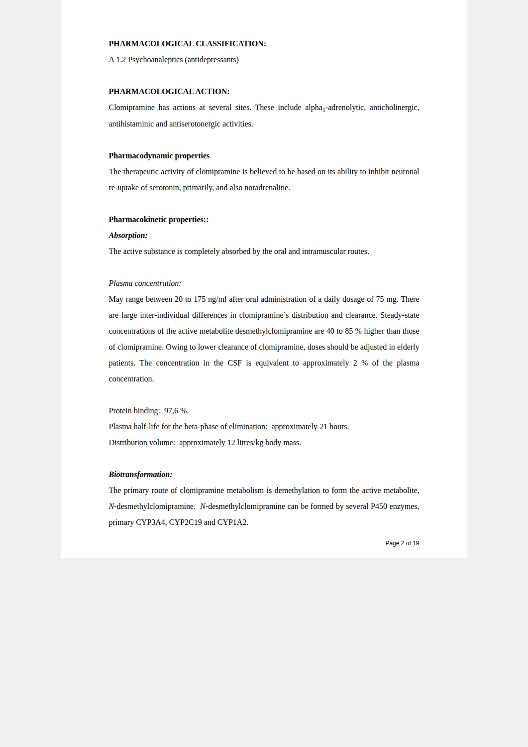Pharmacological classification:
A 1.2 Psychoanaleptics (antidepressants)
Pharmacological action:
Clomipramine has actions at several sites. These include alpha1-adrenolytic, anticholinergic, antihistaminic and antiserotonergic activities.
Pharmacodynamic properties
The therapeutic activity of clomipramine is believed to be based on its ability to inhibit neuronal re-uptake of serotonin, primarily, and also noradrenaline.
Pharmacokinetic properties::
Absorption:
The active substance is completely absorbed by the oral and intramuscular routes.
Plasma concentration:
May range between 20 to 175 ng/ml after oral administration of a daily dosage of 75 mg. There are large inter-individual differences in clomipramine’s distribution and clearance. Steady-state concentrations of the active metabolite desmethylclomipramine are 40 to 85 % higher than those of clomipramine. Owing to lower clearance of clomipramine, doses should be adjusted in elderly patients. The concentration in the CSF is equivalent to approximately 2 % of the plasma concentration.
Protein binding: 97,6 %.
Plasma half-life for the beta-phase of elimination: approximately 21 hours.
Distribution volume: approximately 12 litres/kg body mass.
Biotransformation:
The primary route of clomipramine metabolism is demethylation to form the active metabolite, N-desmethylclomipramine. N-desmethylclomipramine can be formed by several P450 enzymes, primary CYP3A4, CYP2C19 and CYP1A2.
Page 2 of 19